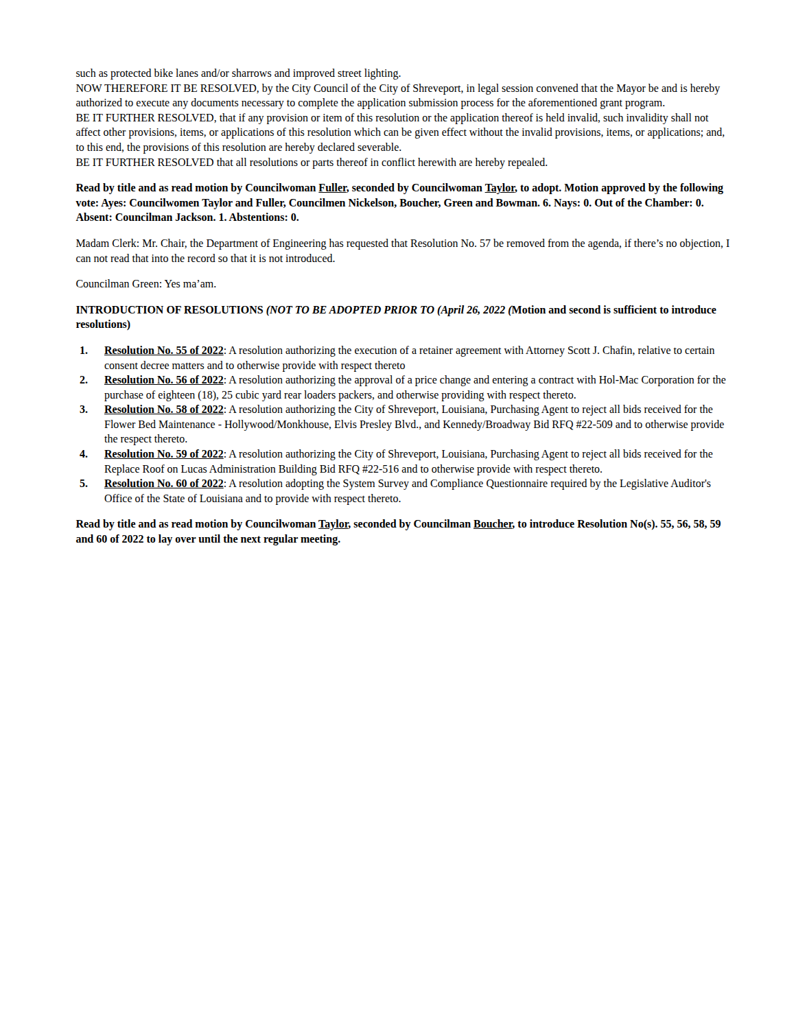such as protected bike lanes and/or sharrows and improved street lighting.
NOW THEREFORE IT BE RESOLVED, by the City Council of the City of Shreveport, in legal session convened that the Mayor be and is hereby authorized to execute any documents necessary to complete the application submission process for the aforementioned grant program.
BE IT FURTHER RESOLVED, that if any provision or item of this resolution or the application thereof is held invalid, such invalidity shall not affect other provisions, items, or applications of this resolution which can be given effect without the invalid provisions, items, or applications; and, to this end, the provisions of this resolution are hereby declared severable.
BE IT FURTHER RESOLVED that all resolutions or parts thereof in conflict herewith are hereby repealed.
Read by title and as read motion by Councilwoman Fuller, seconded by Councilwoman Taylor, to adopt. Motion approved by the following vote: Ayes: Councilwomen Taylor and Fuller, Councilmen Nickelson, Boucher, Green and Bowman. 6. Nays: 0. Out of the Chamber: 0. Absent: Councilman Jackson. 1. Abstentions: 0.
Madam Clerk: Mr. Chair, the Department of Engineering has requested that Resolution No. 57 be removed from the agenda, if there’s no objection, I can not read that into the record so that it is not introduced.
Councilman Green: Yes ma’am.
INTRODUCTION OF RESOLUTIONS (NOT TO BE ADOPTED PRIOR TO (April 26, 2022 (Motion and second is sufficient to introduce resolutions)
Resolution No. 55 of 2022: A resolution authorizing the execution of a retainer agreement with Attorney Scott J. Chafin, relative to certain consent decree matters and to otherwise provide with respect thereto
Resolution No. 56 of 2022: A resolution authorizing the approval of a price change and entering a contract with Hol-Mac Corporation for the purchase of eighteen (18), 25 cubic yard rear loaders packers, and otherwise providing with respect thereto.
Resolution No. 58 of 2022: A resolution authorizing the City of Shreveport, Louisiana, Purchasing Agent to reject all bids received for the Flower Bed Maintenance - Hollywood/Monkhouse, Elvis Presley Blvd., and Kennedy/Broadway Bid RFQ #22-509 and to otherwise provide the respect thereto.
Resolution No. 59 of 2022: A resolution authorizing the City of Shreveport, Louisiana, Purchasing Agent to reject all bids received for the Replace Roof on Lucas Administration Building Bid RFQ #22-516 and to otherwise provide with respect thereto.
Resolution No. 60 of 2022: A resolution adopting the System Survey and Compliance Questionnaire required by the Legislative Auditor's Office of the State of Louisiana and to provide with respect thereto.
Read by title and as read motion by Councilwoman Taylor, seconded by Councilman Boucher, to introduce Resolution No(s). 55, 56, 58, 59 and 60 of 2022 to lay over until the next regular meeting.